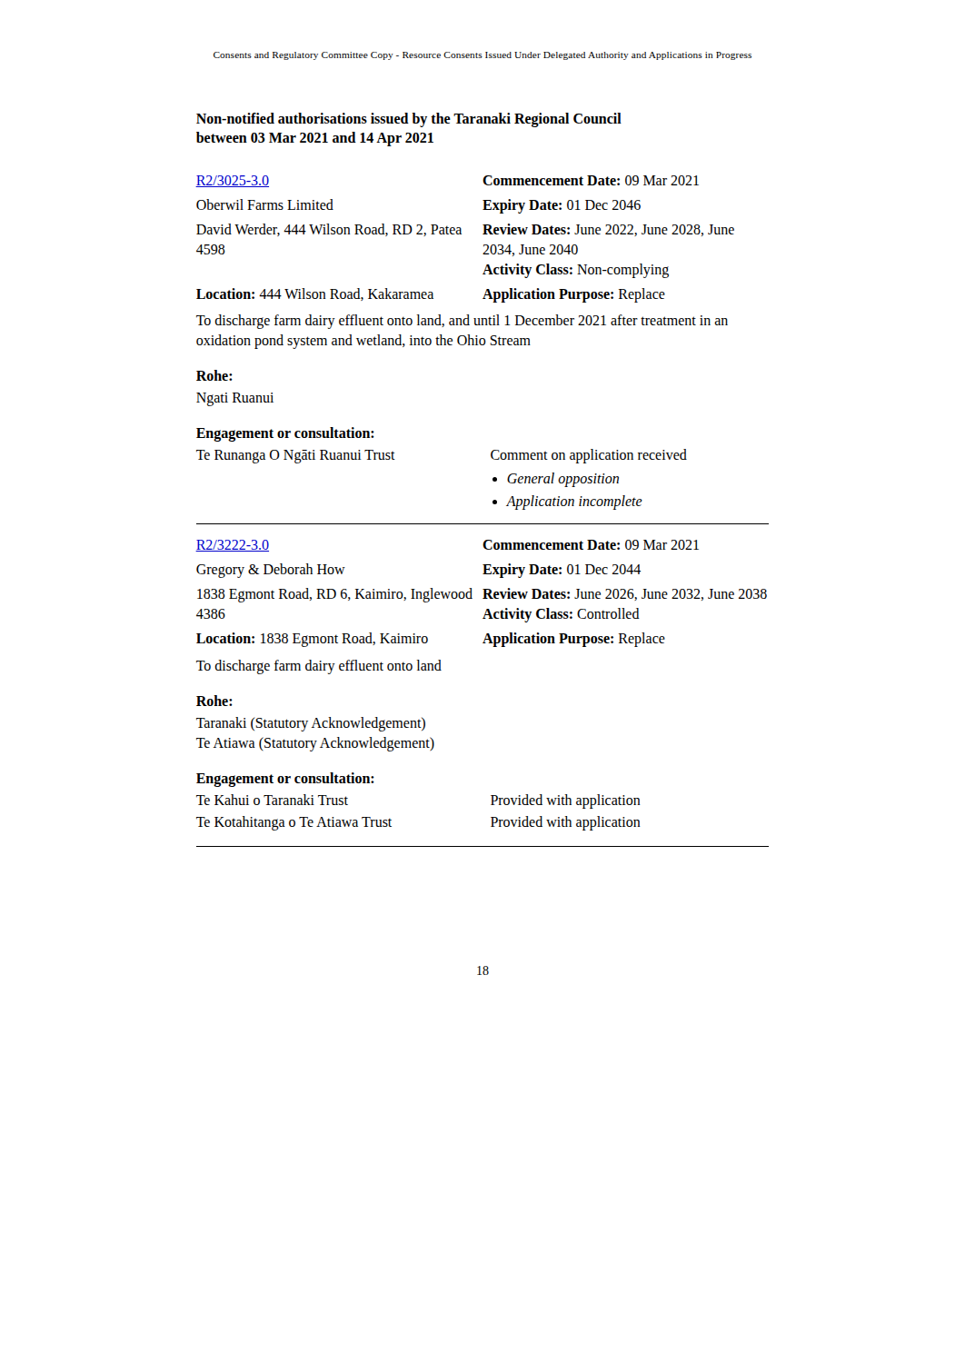Consents and Regulatory Committee Copy - Resource Consents Issued Under Delegated Authority and Applications in Progress
Non-notified authorisations issued by the Taranaki Regional Council
between 03 Mar 2021 and 14 Apr 2021
| R2/3025-3.0 | Commencement Date: 09 Mar 2021 |
| Oberwil Farms Limited | Expiry Date: 01 Dec 2046 |
| David Werder, 444 Wilson Road, RD 2, Patea 4598 | Review Dates: June 2022, June 2028, June 2034, June 2040 Activity Class: Non-complying |
| Location: 444 Wilson Road, Kakaramea | Application Purpose: Replace |
To discharge farm dairy effluent onto land, and until 1 December 2021 after treatment in an oxidation pond system and wetland, into the Ohio Stream
Rohe:
Ngati Ruanui
Engagement or consultation:
| Te Runanga O Ngāti Ruanui Trust | Comment on application received General opposition Application incomplete |
| R2/3222-3.0 | Commencement Date: 09 Mar 2021 |
| Gregory & Deborah How | Expiry Date: 01 Dec 2044 |
| 1838 Egmont Road, RD 6, Kaimiro, Inglewood 4386 | Review Dates: June 2026, June 2032, June 2038 Activity Class: Controlled |
| Location: 1838 Egmont Road, Kaimiro | Application Purpose: Replace |
To discharge farm dairy effluent onto land
Rohe:
Taranaki (Statutory Acknowledgement)
Te Atiawa (Statutory Acknowledgement)
Engagement or consultation:
| Te Kahui o Taranaki Trust | Provided with application |
| Te Kotahitanga o Te Atiawa Trust | Provided with application |
18